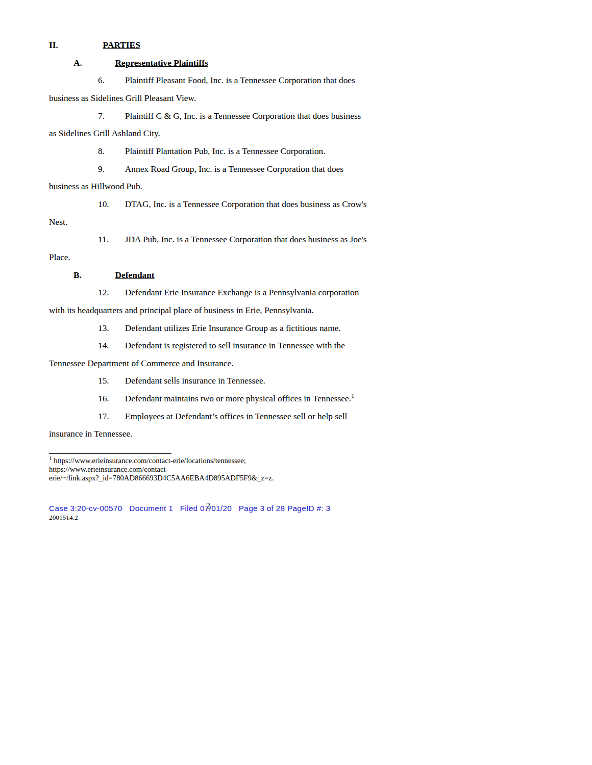II. PARTIES
A. Representative Plaintiffs
6. Plaintiff Pleasant Food, Inc. is a Tennessee Corporation that does business as Sidelines Grill Pleasant View.
7. Plaintiff C & G, Inc. is a Tennessee Corporation that does business as Sidelines Grill Ashland City.
8. Plaintiff Plantation Pub, Inc. is a Tennessee Corporation.
9. Annex Road Group, Inc. is a Tennessee Corporation that does business as Hillwood Pub.
10. DTAG, Inc. is a Tennessee Corporation that does business as Crow's Nest.
11. JDA Pub, Inc. is a Tennessee Corporation that does business as Joe's Place.
B. Defendant
12. Defendant Erie Insurance Exchange is a Pennsylvania corporation with its headquarters and principal place of business in Erie, Pennsylvania.
13. Defendant utilizes Erie Insurance Group as a fictitious name.
14. Defendant is registered to sell insurance in Tennessee with the Tennessee Department of Commerce and Insurance.
15. Defendant sells insurance in Tennessee.
16. Defendant maintains two or more physical offices in Tennessee.1
17. Employees at Defendant’s offices in Tennessee sell or help sell insurance in Tennessee.
1 https://www.erieinsurance.com/contact-erie/locations/tennessee;
https://www.erieinsurance.com/contact-
erie/~/link.aspx?_id=780AD866693D4C5AA6EBA4D895ADF5F9&_z=z.
2
Case 3:20-cv-00570 Document 1 Filed 07/01/20 Page 3 of 28 PageID #: 3
2001514.2